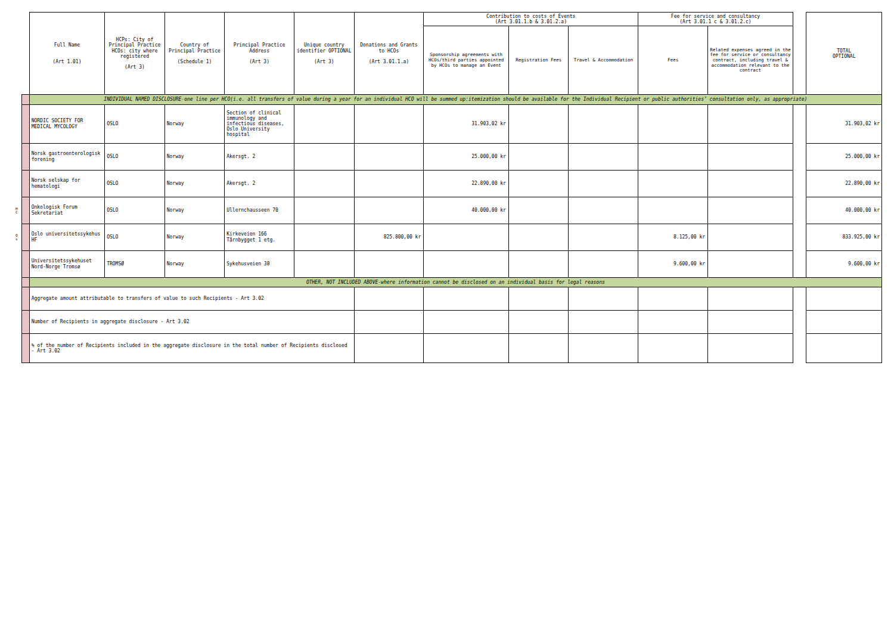| | | Full Name (Art 1.01) | HCPs: City of Principal Practice HCOs: city where registered (Art 3) | Country of Principal Practice (Schedule 1) | Principal Practice Address (Art 3) | Unique country identifier OPTIONAL (Art 3) | Donations and Grants to HCOs (Art 3.01.1.a) | Contribution to costs of Events (Art 3.01.1.b & 3.01.2.a) | Fee for service and consultancy (Art 3.01.1 c & 3.01.2.c) | | TOTAL OPTIONAL |
| | | Sponsorship agreements with HCOs/third parties appointed by HCOs to manage an Event | Registration Fees | Travel & Accommodation | Fees | Related expenses agreed in the fee for service or consultancy contract, including travel & accommodation relevant to the contract | |
| | | INDIVIDUAL NAMED DISCLOSURE-one line per HCO(i.e. all transfers of value during a year for an individual HCO will be summed up:itemization should be available for the Individual Recipient or public authorities’ consultation only, as appropriate) |
| | | NORDIC SOCIETY FOR MEDICAL MYCOLOGY | OSLO | Norway | Section of clinical immunology and infectious diseases, Oslo University hospital | | | 31.903,02 kr | | | | | | 31.903,02 kr |
| | | Norsk gastroenterologisk forening | OSLO | Norway | Akersgt. 2 | | | 25.000,00 kr | | | | | | 25.000,00 kr |
| | | Norsk selskap for hematologi | OSLO | Norway | Akersgt. 2 | | | 22.890,00 kr | | | | | | 22.890,00 kr |
| H C | | Onkologisk Forum Sekretariat | OSLO | Norway | Ullernchausseen 70 | | | 40.000,00 kr | | | | | | 40.000,00 kr |
| O s | | Oslo universitetssykehus HF | OSLO | Norway | Kirkeveien 166 Tårnbygget 1 etg. | | 825.800,00 kr | | | | 8.125,00 kr | | | 833.925,00 kr |
| | | Universitetssykehuset Nord-Norge Tromsø | TROMSØ | Norway | Sykehusveien 38 | | | | | | 9.600,00 kr | | | 9.600,00 kr |
| | | OTHER, NOT INCLUDED ABOVE-where information cannot be disclosed on an individual basis for legal reasons |
| | | Aggregate amount attributable to transfers of value to such Recipients - Art 3.02 | | | | | | | | |
| | | Number of Recipients in aggregate disclosure - Art 3.02 | | | | | | | | |
| | | % of the number of Recipients included in the aggregate disclosure in the total number of Recipients disclosed - Art 3.02 | | | | | | | | |